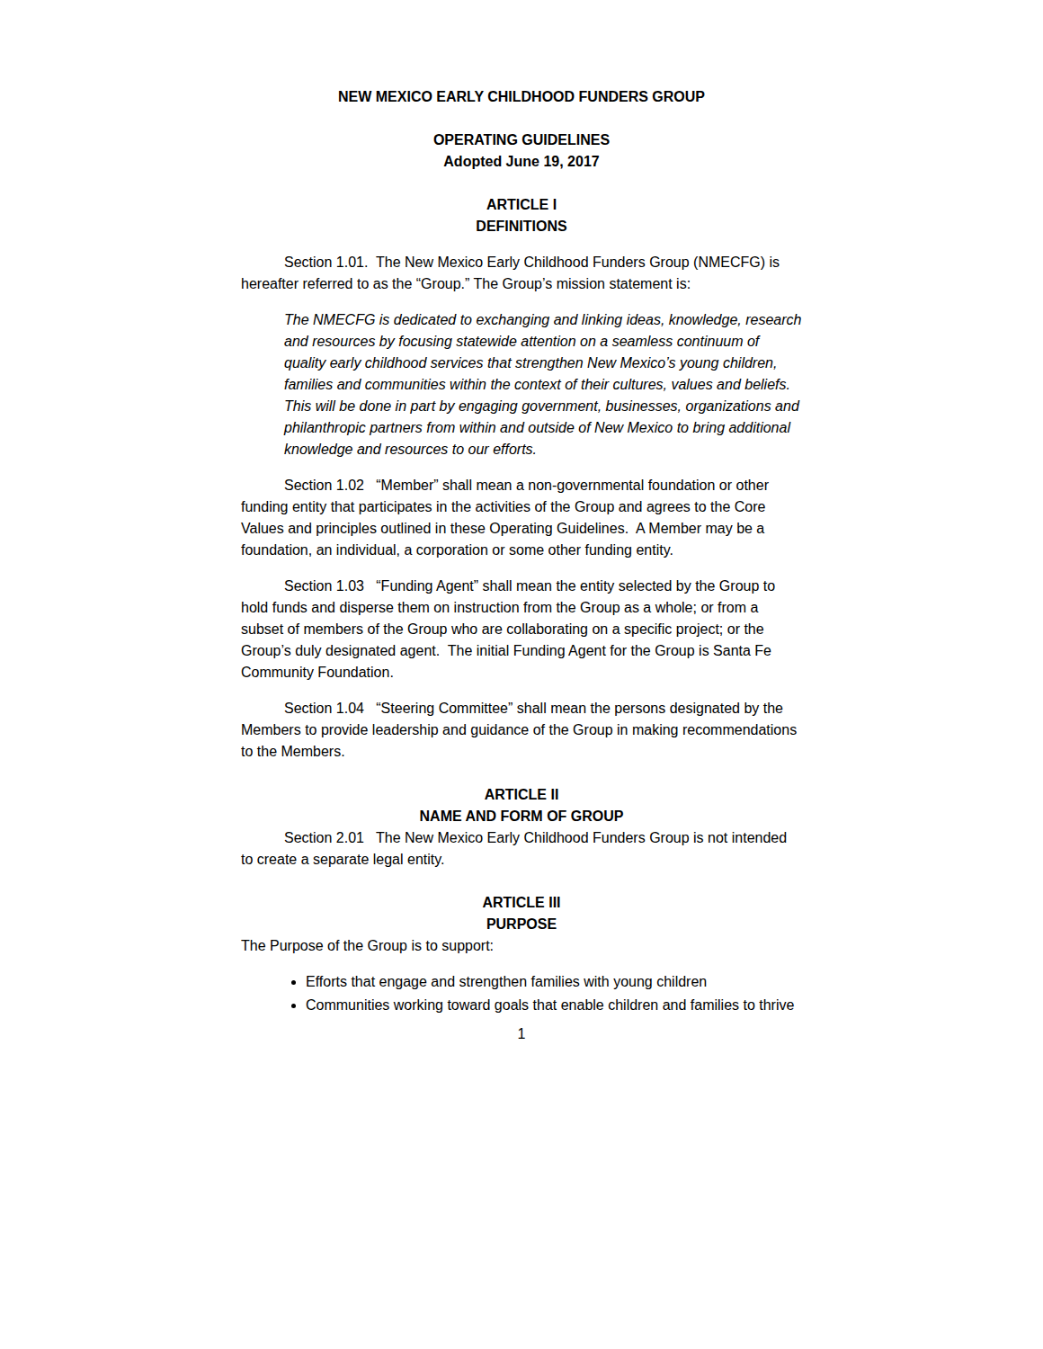NEW MEXICO EARLY CHILDHOOD FUNDERS GROUP
OPERATING GUIDELINES
Adopted June 19, 2017
ARTICLE I
DEFINITIONS
Section 1.01. The New Mexico Early Childhood Funders Group (NMECFG) is hereafter referred to as the “Group.” The Group’s mission statement is:
The NMECFG is dedicated to exchanging and linking ideas, knowledge, research and resources by focusing statewide attention on a seamless continuum of quality early childhood services that strengthen New Mexico’s young children, families and communities within the context of their cultures, values and beliefs. This will be done in part by engaging government, businesses, organizations and philanthropic partners from within and outside of New Mexico to bring additional knowledge and resources to our efforts.
Section 1.02 “Member” shall mean a non-governmental foundation or other funding entity that participates in the activities of the Group and agrees to the Core Values and principles outlined in these Operating Guidelines. A Member may be a foundation, an individual, a corporation or some other funding entity.
Section 1.03 “Funding Agent” shall mean the entity selected by the Group to hold funds and disperse them on instruction from the Group as a whole; or from a subset of members of the Group who are collaborating on a specific project; or the Group’s duly designated agent. The initial Funding Agent for the Group is Santa Fe Community Foundation.
Section 1.04 “Steering Committee” shall mean the persons designated by the Members to provide leadership and guidance of the Group in making recommendations to the Members.
ARTICLE II
NAME AND FORM OF GROUP
Section 2.01 The New Mexico Early Childhood Funders Group is not intended to create a separate legal entity.
ARTICLE III
PURPOSE
The Purpose of the Group is to support:
Efforts that engage and strengthen families with young children
Communities working toward goals that enable children and families to thrive
1